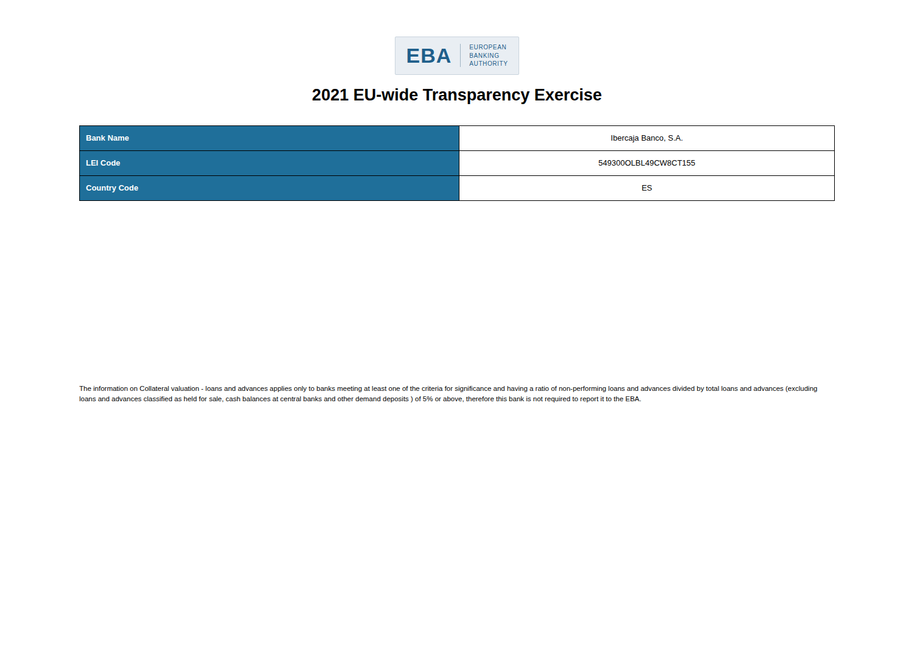EBA European
Banking
Authority
2021 EU-wide Transparency Exercise
| Bank Name | Ibercaja Banco, S.A. |
| LEI Code | 549300OLBL49CW8CT155 |
| Country Code | ES |
The information on Collateral valuation - loans and advances applies only to banks meeting at least one of the criteria for significance and having a ratio of non-performing loans and advances divided by total loans and advances (excluding loans and advances classified as held for sale, cash balances at central banks and other demand deposits ) of 5% or above, therefore this bank is not required to report it to the EBA.